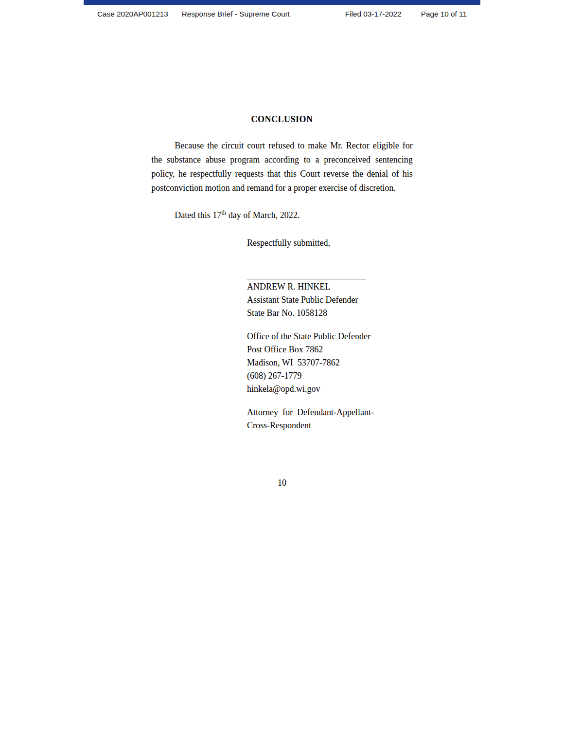Case 2020AP001213 Response Brief - Supreme Court Filed 03-17-2022 Page 10 of 11
CONCLUSION
Because the circuit court refused to make Mr. Rector eligible for the substance abuse program according to a preconceived sentencing policy, he respectfully requests that this Court reverse the denial of his postconviction motion and remand for a proper exercise of discretion.
Dated this 17th day of March, 2022.
Respectfully submitted,
ANDREW R. HINKEL
Assistant State Public Defender
State Bar No. 1058128
Office of the State Public Defender
Post Office Box 7862
Madison, WI 53707-7862
(608) 267-1779
hinkela@opd.wi.gov
Attorney for Defendant-Appellant-
Cross-Respondent
10